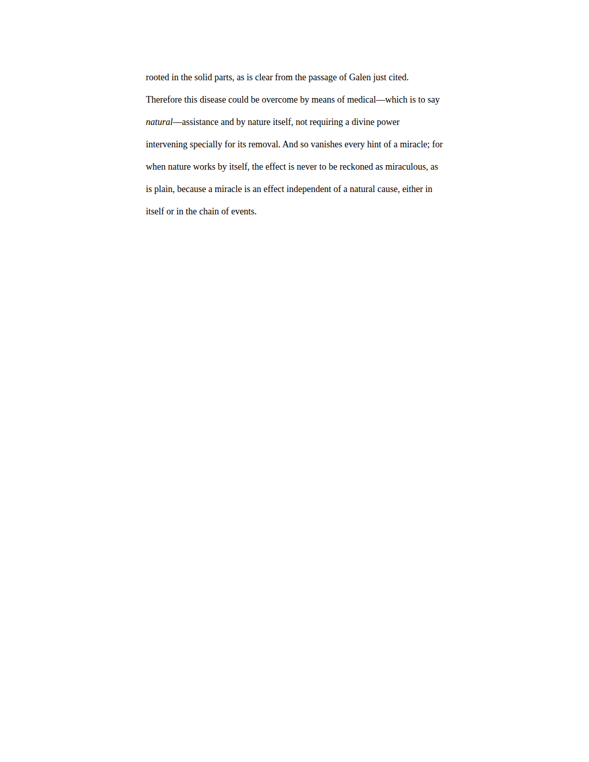rooted in the solid parts, as is clear from the passage of Galen just cited. Therefore this disease could be overcome by means of medical—which is to say natural—assistance and by nature itself, not requiring a divine power intervening specially for its removal. And so vanishes every hint of a miracle; for when nature works by itself, the effect is never to be reckoned as miraculous, as is plain, because a miracle is an effect independent of a natural cause, either in itself or in the chain of events.